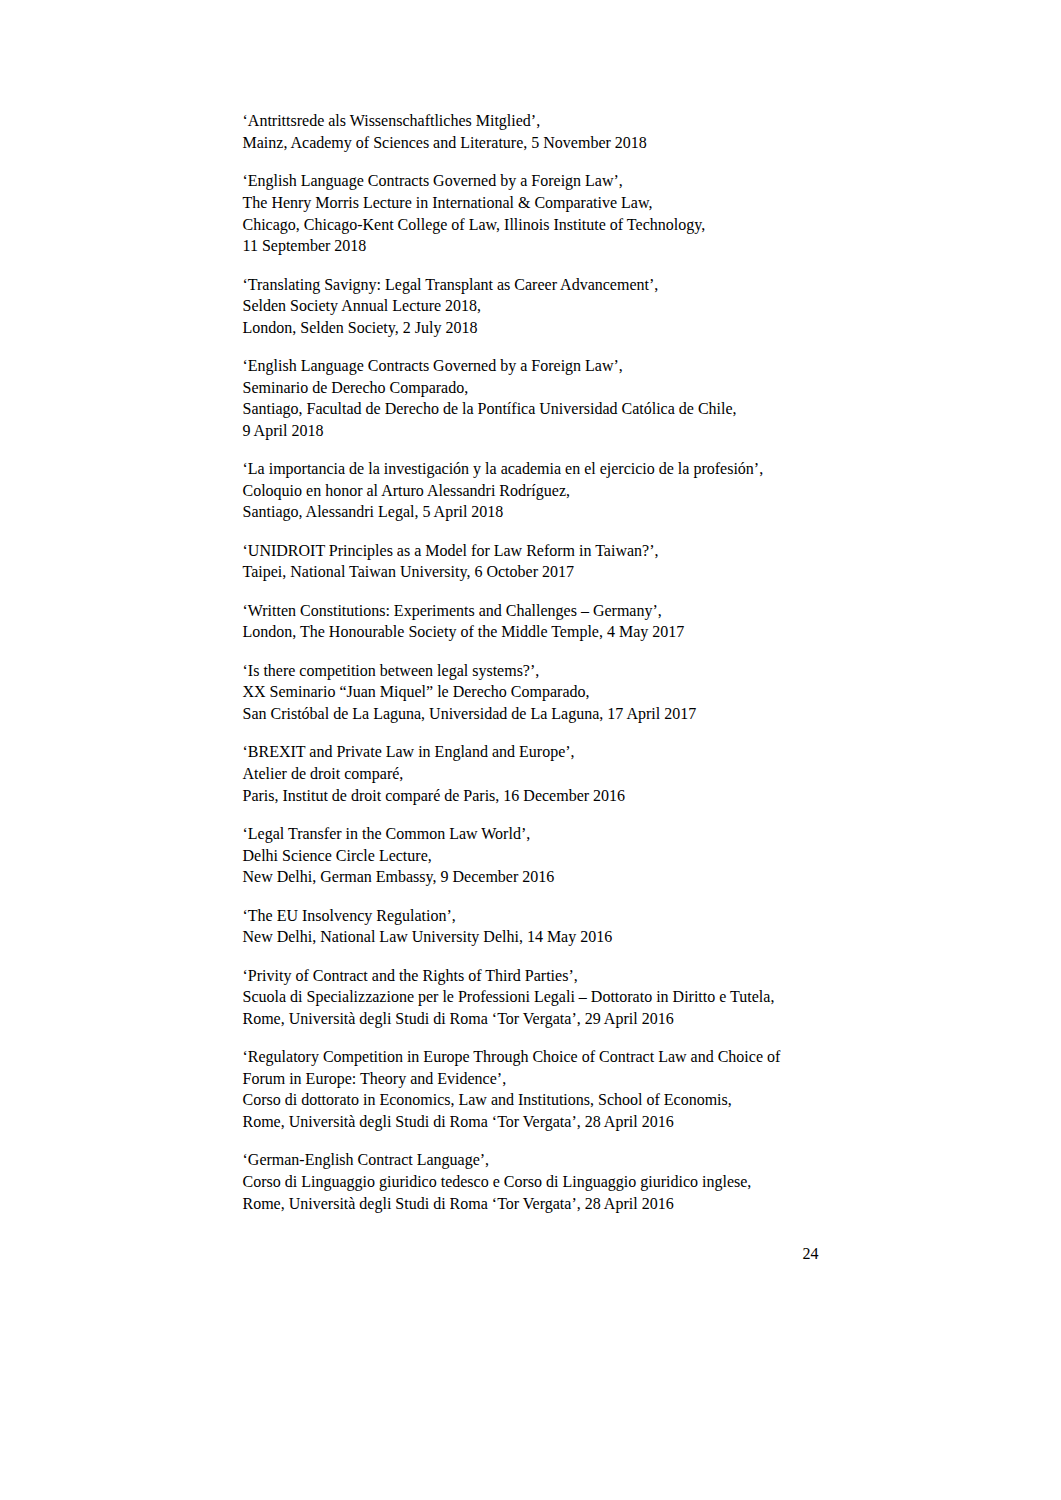‘Antrittsrede als Wissenschaftliches Mitglied’,
Mainz, Academy of Sciences and Literature, 5 November 2018
‘English Language Contracts Governed by a Foreign Law’,
The Henry Morris Lecture in International & Comparative Law,
Chicago, Chicago-Kent College of Law, Illinois Institute of Technology,
11 September 2018
‘Translating Savigny: Legal Transplant as Career Advancement’,
Selden Society Annual Lecture 2018,
London, Selden Society, 2 July 2018
‘English Language Contracts Governed by a Foreign Law’,
Seminario de Derecho Comparado,
Santiago, Facultad de Derecho de la Pontífica Universidad Católica de Chile,
9 April 2018
‘La importancia de la investigación y la academia en el ejercicio de la profesión’,
Coloquio en honor al Arturo Alessandri Rodríguez,
Santiago, Alessandri Legal, 5 April 2018
‘UNIDROIT Principles as a Model for Law Reform in Taiwan?’,
Taipei, National Taiwan University, 6 October 2017
‘Written Constitutions: Experiments and Challenges – Germany’,
London, The Honourable Society of the Middle Temple, 4 May 2017
‘Is there competition between legal systems?’,
XX Seminario “Juan Miquel” le Derecho Comparado,
San Cristóbal de La Laguna, Universidad de La Laguna, 17 April 2017
‘BREXIT and Private Law in England and Europe’,
Atelier de droit comparé,
Paris, Institut de droit comparé de Paris, 16 December 2016
‘Legal Transfer in the Common Law World’,
Delhi Science Circle Lecture,
New Delhi, German Embassy, 9 December 2016
‘The EU Insolvency Regulation’,
New Delhi, National Law University Delhi, 14 May 2016
‘Privity of Contract and the Rights of Third Parties’,
Scuola di Specializzazione per le Professioni Legali – Dottorato in Diritto e Tutela,
Rome, Università degli Studi di Roma ‘Tor Vergata’, 29 April 2016
‘Regulatory Competition in Europe Through Choice of Contract Law and Choice of Forum in Europe: Theory and Evidence’,
Corso di dottorato in Economics, Law and Institutions, School of Economis,
Rome, Università degli Studi di Roma ‘Tor Vergata’, 28 April 2016
‘German-English Contract Language’,
Corso di Linguaggio giuridico tedesco e Corso di Linguaggio giuridico inglese,
Rome, Università degli Studi di Roma ‘Tor Vergata’, 28 April 2016
24